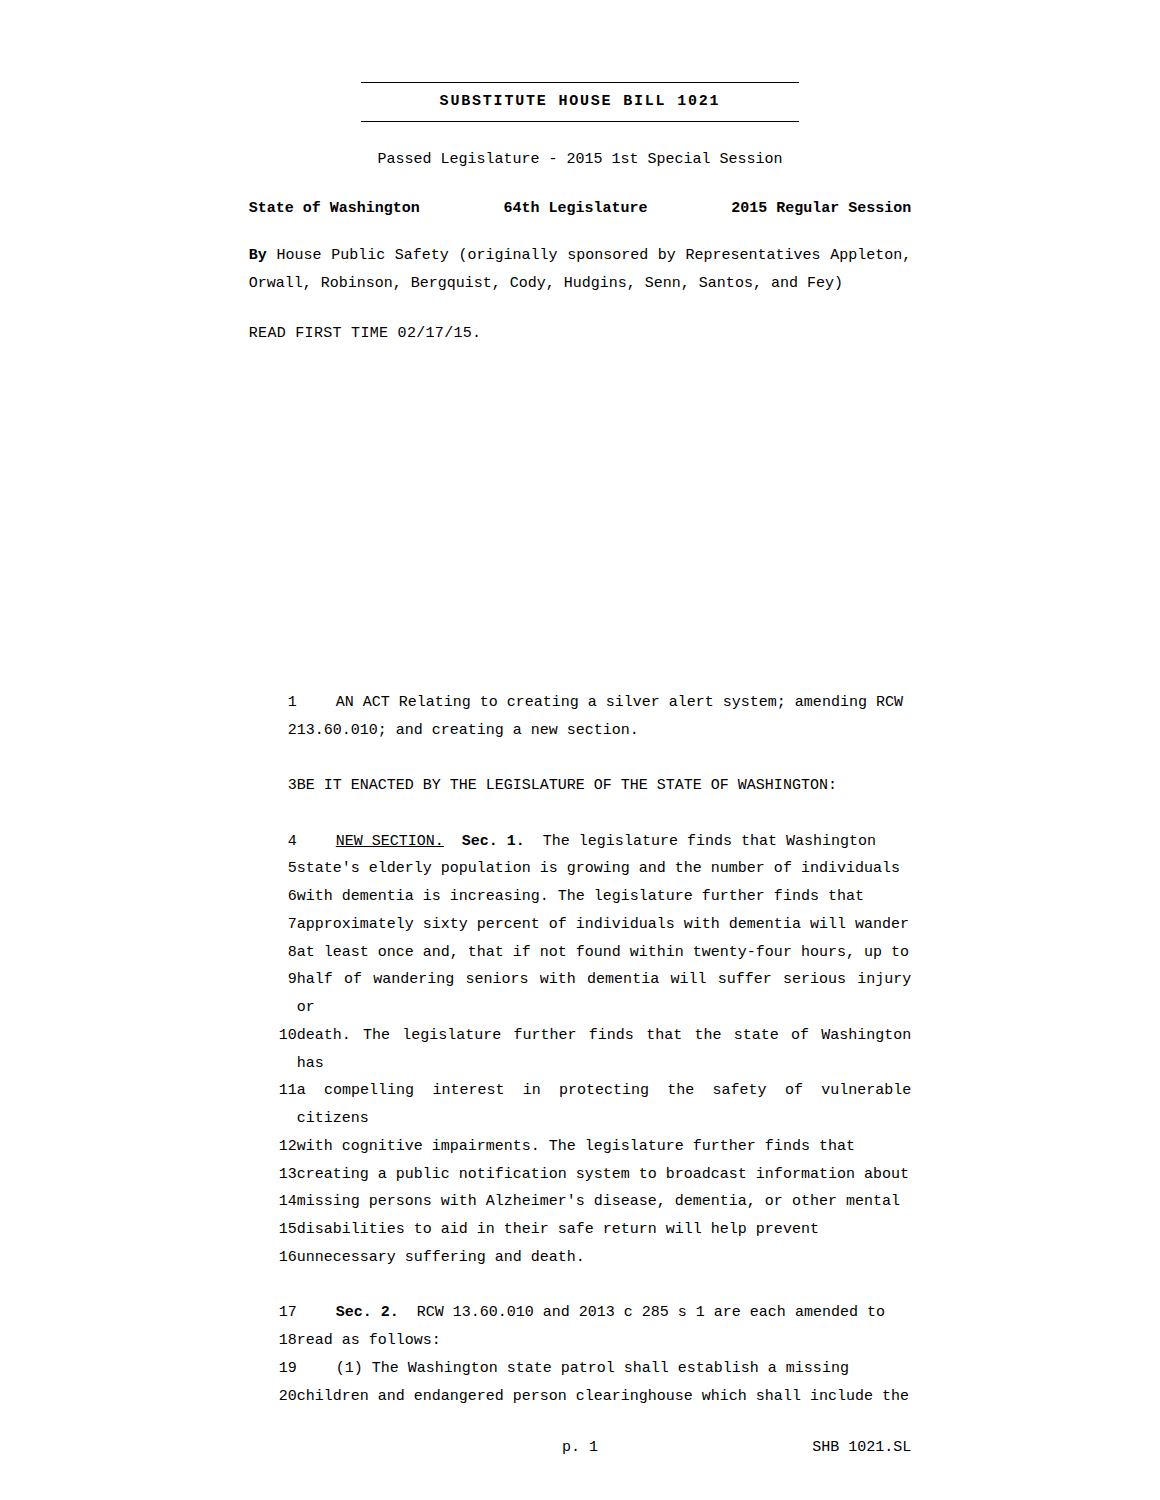SUBSTITUTE HOUSE BILL 1021
Passed Legislature - 2015 1st Special Session
State of Washington 64th Legislature 2015 Regular Session
By House Public Safety (originally sponsored by Representatives Appleton, Orwall, Robinson, Bergquist, Cody, Hudgins, Senn, Santos, and Fey)
READ FIRST TIME 02/17/15.
| 1 | AN ACT Relating to creating a silver alert system; amending RCW |
| 2 | 13.60.010; and creating a new section. |
| 3 | BE IT ENACTED BY THE LEGISLATURE OF THE STATE OF WASHINGTON: |
| 4 | NEW SECTION. Sec. 1. The legislature finds that Washington |
| 5 | state's elderly population is growing and the number of individuals |
| 6 | with dementia is increasing. The legislature further finds that |
| 7 | approximately sixty percent of individuals with dementia will wander |
| 8 | at least once and, that if not found within twenty-four hours, up to |
| 9 | half of wandering seniors with dementia will suffer serious injury or |
| 10 | death. The legislature further finds that the state of Washington has |
| 11 | a compelling interest in protecting the safety of vulnerable citizens |
| 12 | with cognitive impairments. The legislature further finds that |
| 13 | creating a public notification system to broadcast information about |
| 14 | missing persons with Alzheimer's disease, dementia, or other mental |
| 15 | disabilities to aid in their safe return will help prevent |
| 16 | unnecessary suffering and death. |
| 17 | Sec. 2. RCW 13.60.010 and 2013 c 285 s 1 are each amended to |
| 18 | read as follows: |
| 19 | (1) The Washington state patrol shall establish a missing |
| 20 | children and endangered person clearinghouse which shall include the |
p. 1 SHB 1021.SL